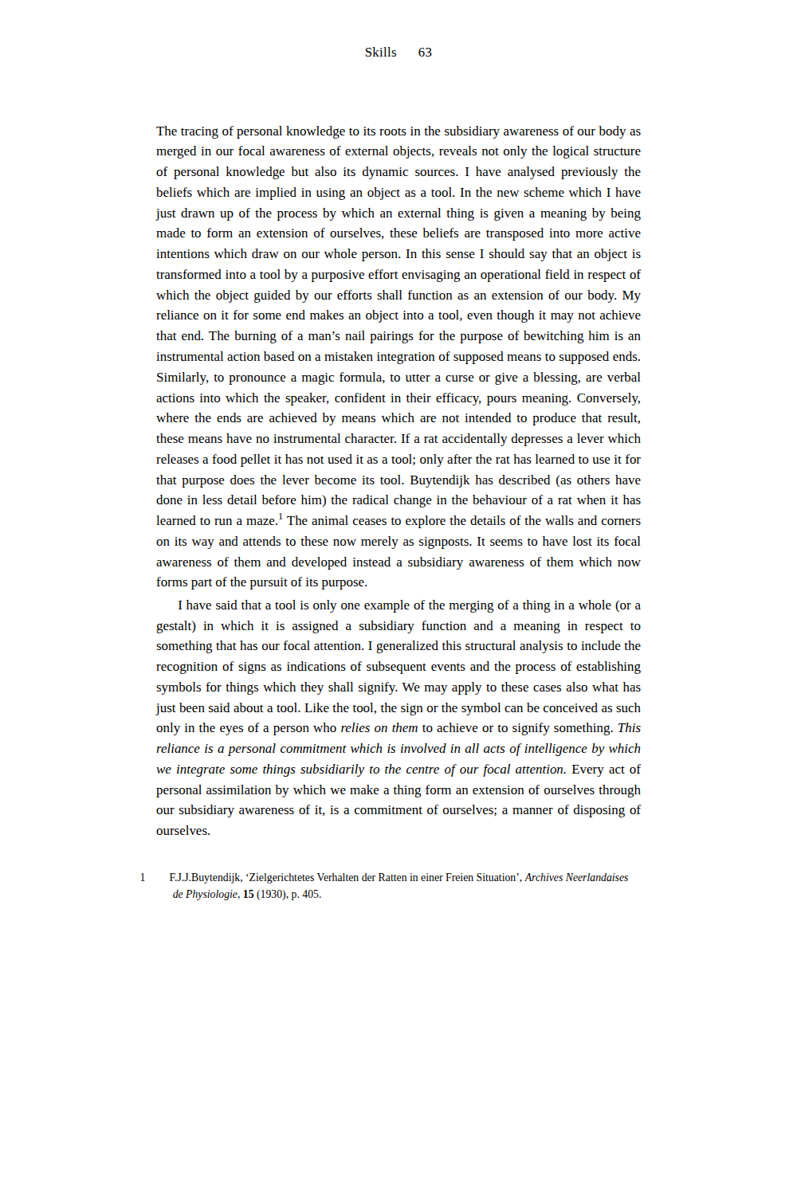Skills63
The tracing of personal knowledge to its roots in the subsidiary awareness of our body as merged in our focal awareness of external objects, reveals not only the logical structure of personal knowledge but also its dynamic sources. I have analysed previously the beliefs which are implied in using an object as a tool. In the new scheme which I have just drawn up of the process by which an external thing is given a meaning by being made to form an extension of ourselves, these beliefs are transposed into more active intentions which draw on our whole person. In this sense I should say that an object is transformed into a tool by a purposive effort envisaging an operational field in respect of which the object guided by our efforts shall function as an extension of our body. My reliance on it for some end makes an object into a tool, even though it may not achieve that end. The burning of a man’s nail pairings for the purpose of bewitching him is an instrumental action based on a mistaken integration of supposed means to supposed ends. Similarly, to pronounce a magic formula, to utter a curse or give a blessing, are verbal actions into which the speaker, confident in their efficacy, pours meaning. Conversely, where the ends are achieved by means which are not intended to produce that result, these means have no instrumental character. If a rat accidentally depresses a lever which releases a food pellet it has not used it as a tool; only after the rat has learned to use it for that purpose does the lever become its tool. Buytendijk has described (as others have done in less detail before him) the radical change in the behaviour of a rat when it has learned to run a maze.1 The animal ceases to explore the details of the walls and corners on its way and attends to these now merely as signposts. It seems to have lost its focal awareness of them and developed instead a subsidiary awareness of them which now forms part of the pursuit of its purpose.
I have said that a tool is only one example of the merging of a thing in a whole (or a gestalt) in which it is assigned a subsidiary function and a meaning in respect to something that has our focal attention. I generalized this structural analysis to include the recognition of signs as indications of subsequent events and the process of establishing symbols for things which they shall signify. We may apply to these cases also what has just been said about a tool. Like the tool, the sign or the symbol can be conceived as such only in the eyes of a person who relies on them to achieve or to signify something. This reliance is a personal commitment which is involved in all acts of intelligence by which we integrate some things subsidiarily to the centre of our focal attention. Every act of personal assimilation by which we make a thing form an extension of ourselves through our subsidiary awareness of it, is a commitment of ourselves; a manner of disposing of ourselves.
1 F.J.J.Buytendijk, ‘Zielgerichtetes Verhalten der Ratten in einer Freien Situation’, Archives Neerlandaises de Physiologie, 15 (1930), p. 405.